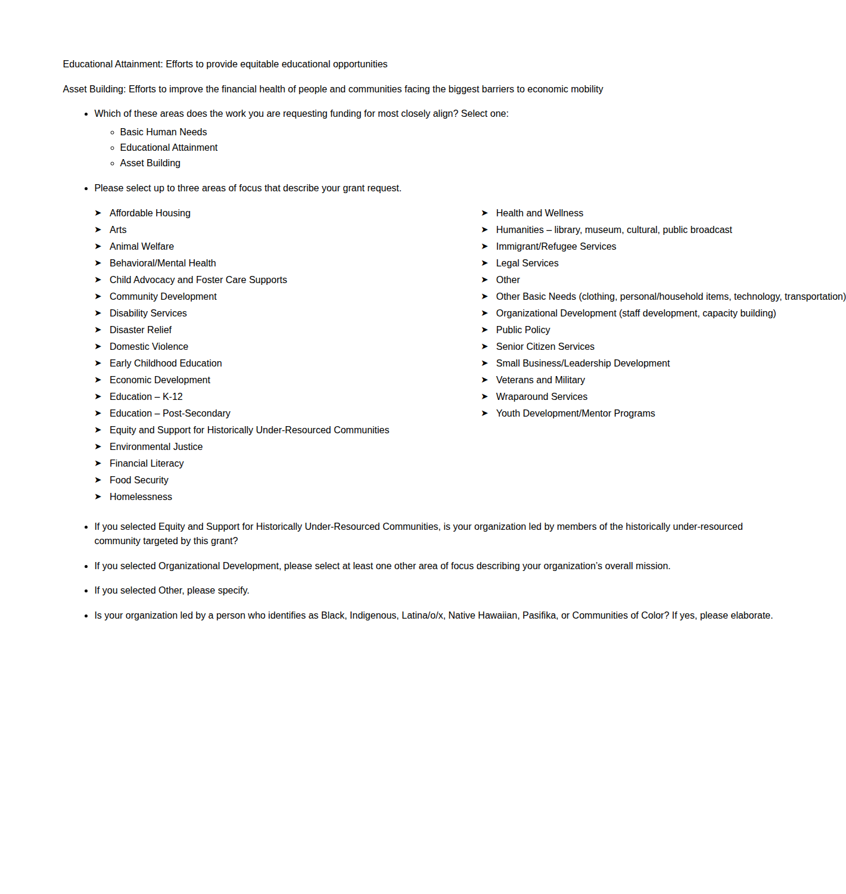Educational Attainment: Efforts to provide equitable educational opportunities
Asset Building: Efforts to improve the financial health of people and communities facing the biggest barriers to economic mobility
Which of these areas does the work you are requesting funding for most closely align? Select one:
Basic Human Needs
Educational Attainment
Asset Building
Please select up to three areas of focus that describe your grant request.
Affordable Housing
Arts
Animal Welfare
Behavioral/Mental Health
Child Advocacy and Foster Care Supports
Community Development
Disability Services
Disaster Relief
Domestic Violence
Early Childhood Education
Economic Development
Education – K-12
Education – Post-Secondary
Equity and Support for Historically Under-Resourced Communities
Environmental Justice
Financial Literacy
Food Security
Homelessness
Health and Wellness
Humanities – library, museum, cultural, public broadcast
Immigrant/Refugee Services
Legal Services
Other
Other Basic Needs (clothing, personal/household items, technology, transportation)
Organizational Development (staff development, capacity building)
Public Policy
Senior Citizen Services
Small Business/Leadership Development
Veterans and Military
Wraparound Services
Youth Development/Mentor Programs
If you selected Equity and Support for Historically Under-Resourced Communities, is your organization led by members of the historically under-resourced community targeted by this grant?
If you selected Organizational Development, please select at least one other area of focus describing your organization’s overall mission.
If you selected Other, please specify.
Is your organization led by a person who identifies as Black, Indigenous, Latina/o/x, Native Hawaiian, Pasifika, or Communities of Color? If yes, please elaborate.